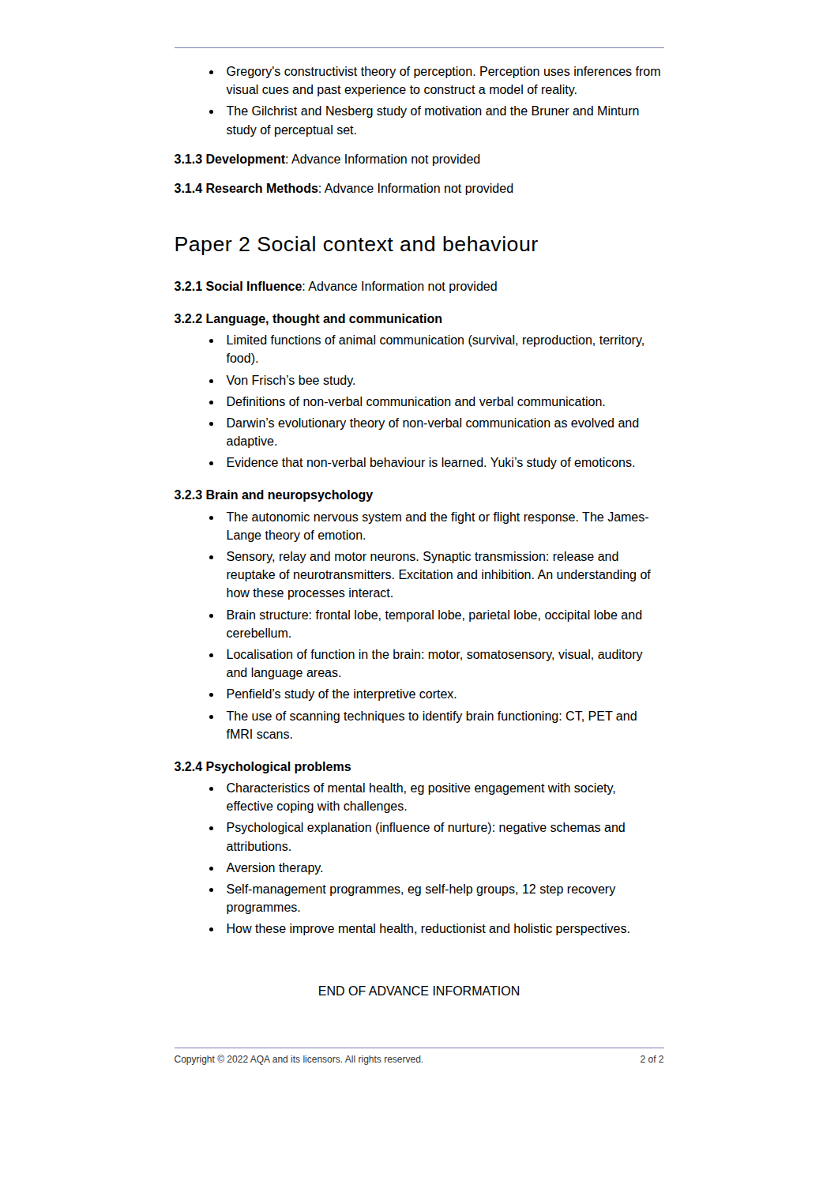Gregory's constructivist theory of perception. Perception uses inferences from visual cues and past experience to construct a model of reality.
The Gilchrist and Nesberg study of motivation and the Bruner and Minturn study of perceptual set.
3.1.3 Development: Advance Information not provided
3.1.4 Research Methods: Advance Information not provided
Paper 2 Social context and behaviour
3.2.1 Social Influence: Advance Information not provided
3.2.2 Language, thought and communication
Limited functions of animal communication (survival, reproduction, territory, food).
Von Frisch’s bee study.
Definitions of non-verbal communication and verbal communication.
Darwin’s evolutionary theory of non-verbal communication as evolved and adaptive.
Evidence that non-verbal behaviour is learned. Yuki’s study of emoticons.
3.2.3 Brain and neuropsychology
The autonomic nervous system and the fight or flight response. The James-Lange theory of emotion.
Sensory, relay and motor neurons. Synaptic transmission: release and reuptake of neurotransmitters. Excitation and inhibition. An understanding of how these processes interact.
Brain structure: frontal lobe, temporal lobe, parietal lobe, occipital lobe and cerebellum.
Localisation of function in the brain: motor, somatosensory, visual, auditory and language areas.
Penfield’s study of the interpretive cortex.
The use of scanning techniques to identify brain functioning: CT, PET and fMRI scans.
3.2.4 Psychological problems
Characteristics of mental health, eg positive engagement with society, effective coping with challenges.
Psychological explanation (influence of nurture): negative schemas and attributions.
Aversion therapy.
Self-management programmes, eg self-help groups, 12 step recovery programmes.
How these improve mental health, reductionist and holistic perspectives.
END OF ADVANCE INFORMATION
Copyright © 2022 AQA and its licensors. All rights reserved. 2 of 2